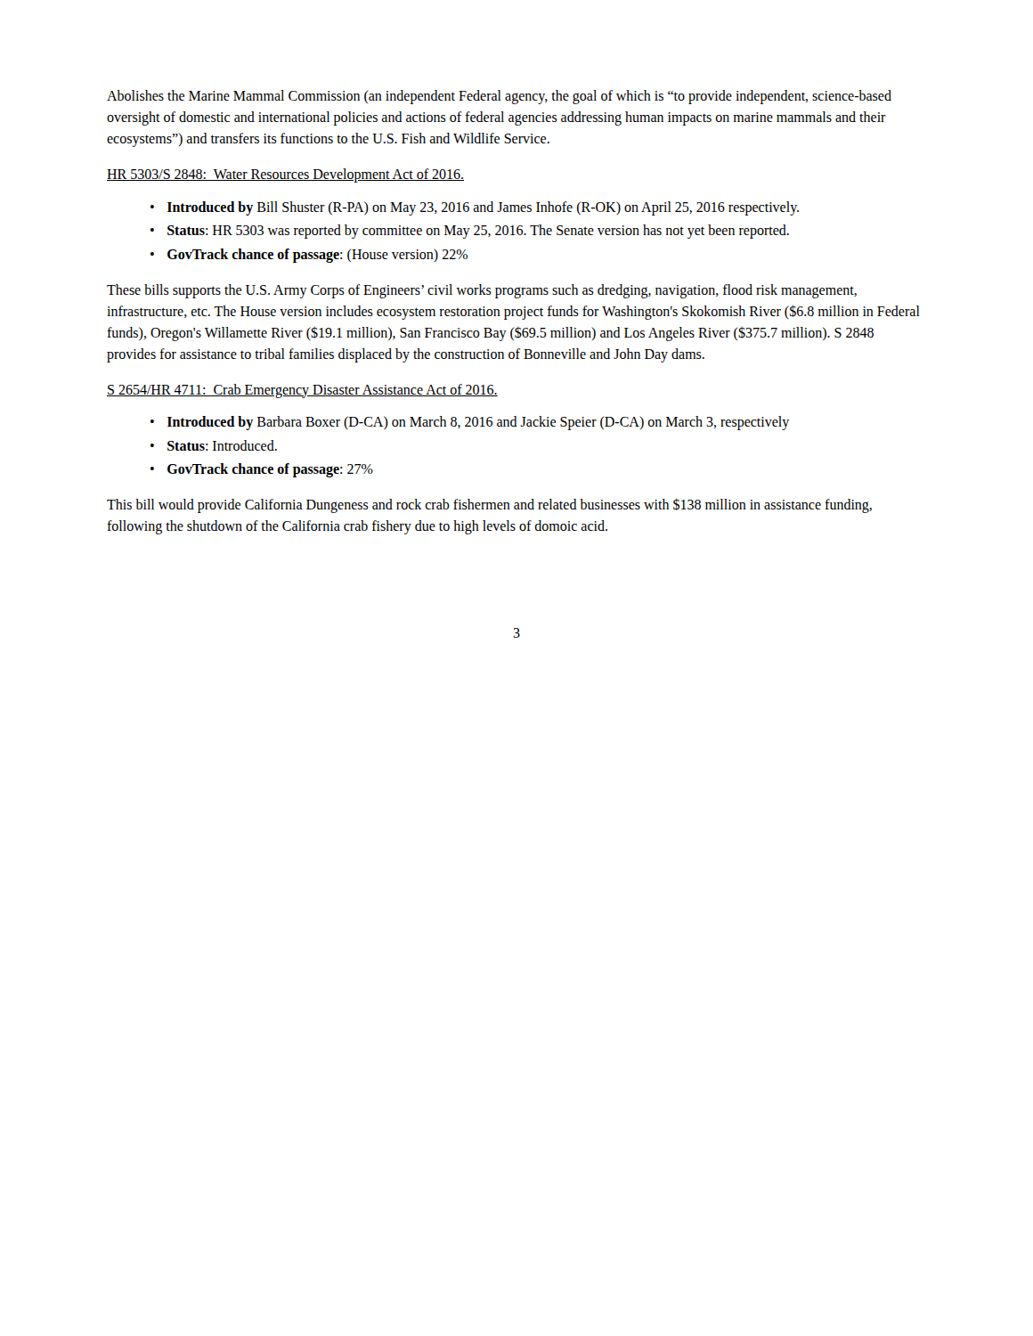Abolishes the Marine Mammal Commission (an independent Federal agency, the goal of which is “to provide independent, science-based oversight of domestic and international policies and actions of federal agencies addressing human impacts on marine mammals and their ecosystems”) and transfers its functions to the U.S. Fish and Wildlife Service.
HR 5303/S 2848: Water Resources Development Act of 2016.
Introduced by Bill Shuster (R-PA) on May 23, 2016 and James Inhofe (R-OK) on April 25, 2016 respectively.
Status: HR 5303 was reported by committee on May 25, 2016. The Senate version has not yet been reported.
GovTrack chance of passage: (House version) 22%
These bills supports the U.S. Army Corps of Engineers’ civil works programs such as dredging, navigation, flood risk management, infrastructure, etc. The House version includes ecosystem restoration project funds for Washington's Skokomish River ($6.8 million in Federal funds), Oregon's Willamette River ($19.1 million), San Francisco Bay ($69.5 million) and Los Angeles River ($375.7 million). S 2848 provides for assistance to tribal families displaced by the construction of Bonneville and John Day dams.
S 2654/HR 4711: Crab Emergency Disaster Assistance Act of 2016.
Introduced by Barbara Boxer (D-CA) on March 8, 2016 and Jackie Speier (D-CA) on March 3, respectively
Status: Introduced.
GovTrack chance of passage: 27%
This bill would provide California Dungeness and rock crab fishermen and related businesses with $138 million in assistance funding, following the shutdown of the California crab fishery due to high levels of domoic acid.
3